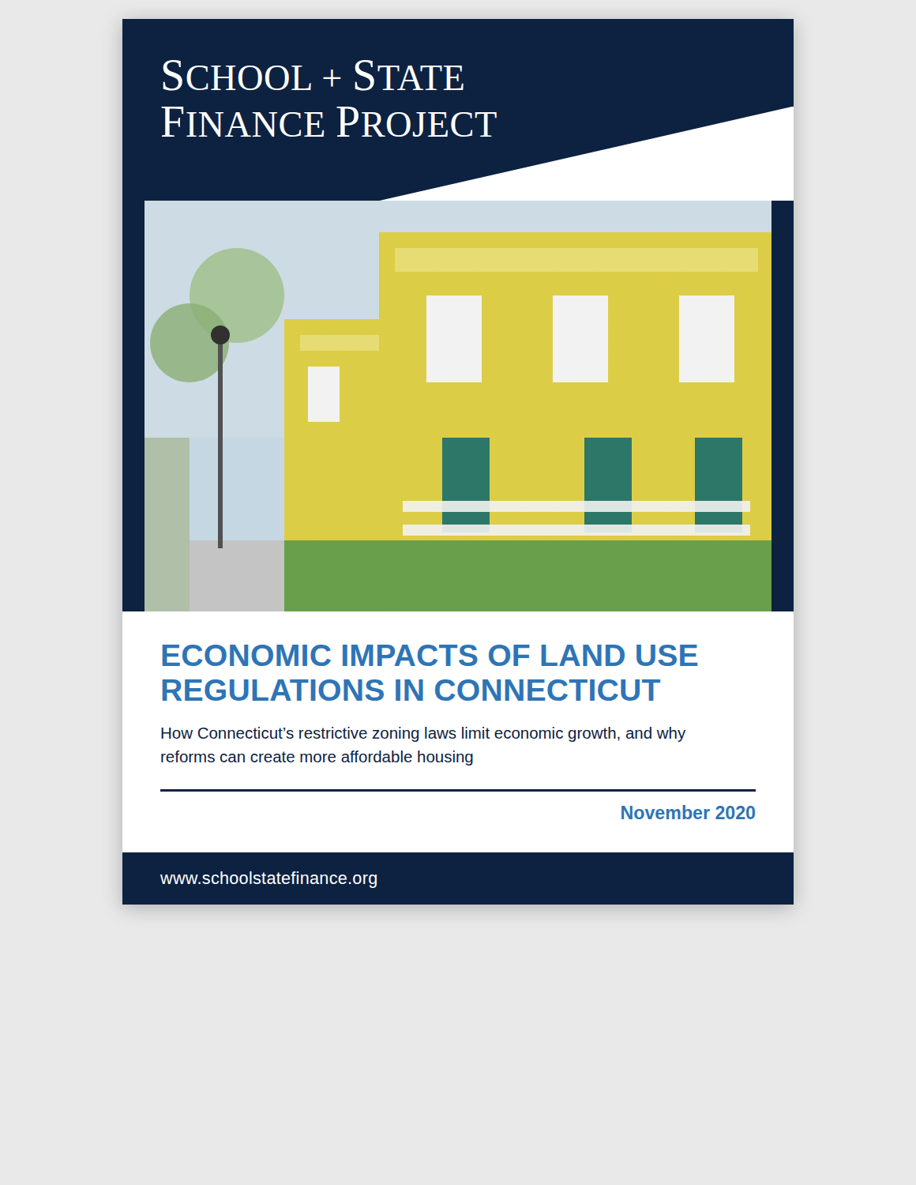SCHOOL + STATE FINANCE PROJECT
Economic Impacts of Land Use Regulations in Connecticut
How Connecticut’s restrictive zoning laws limit economic growth, and why reforms can create more affordable housing
November 2020
www.schoolstatefinance.org